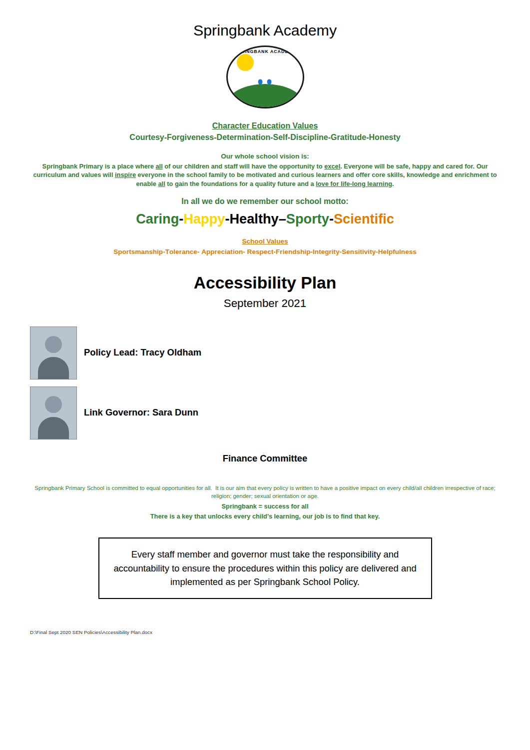Springbank Academy
SPRINGBANK ACADEMY
👤👤
Character Education Values
Courtesy-Forgiveness-Determination-Self-Discipline-Gratitude-Honesty
Our whole school vision is:
Springbank Primary is a place where all of our children and staff will have the opportunity to excel. Everyone will be safe, happy and cared for. Our curriculum and values will inspire everyone in the school family to be motivated and curious learners and offer core skills, knowledge and enrichment to enable all to gain the foundations for a quality future and a love for life-long learning.
In all we do we remember our school motto:
Caring-Happy-Healthy–Sporty-Scientific
School Values
Sportsmanship-Tolerance- Appreciation- Respect-Friendship-Integrity-Sensitivity-Helpfulness
Accessibility Plan
September 2021
Policy Lead: Tracy Oldham
Link Governor: Sara Dunn
Finance Committee
Springbank Primary School is committed to equal opportunities for all. It is our aim that every policy is written to have a positive impact on every child/all children irrespective of race; religion; gender; sexual orientation or age.
Springbank = success for all
There is a key that unlocks every child’s learning, our job is to find that key.
Every staff member and governor must take the responsibility and accountability to ensure the procedures within this policy are delivered and implemented as per Springbank School Policy.
D:\Final Sept 2020 SEN Policies\Accessibility Plan.docx